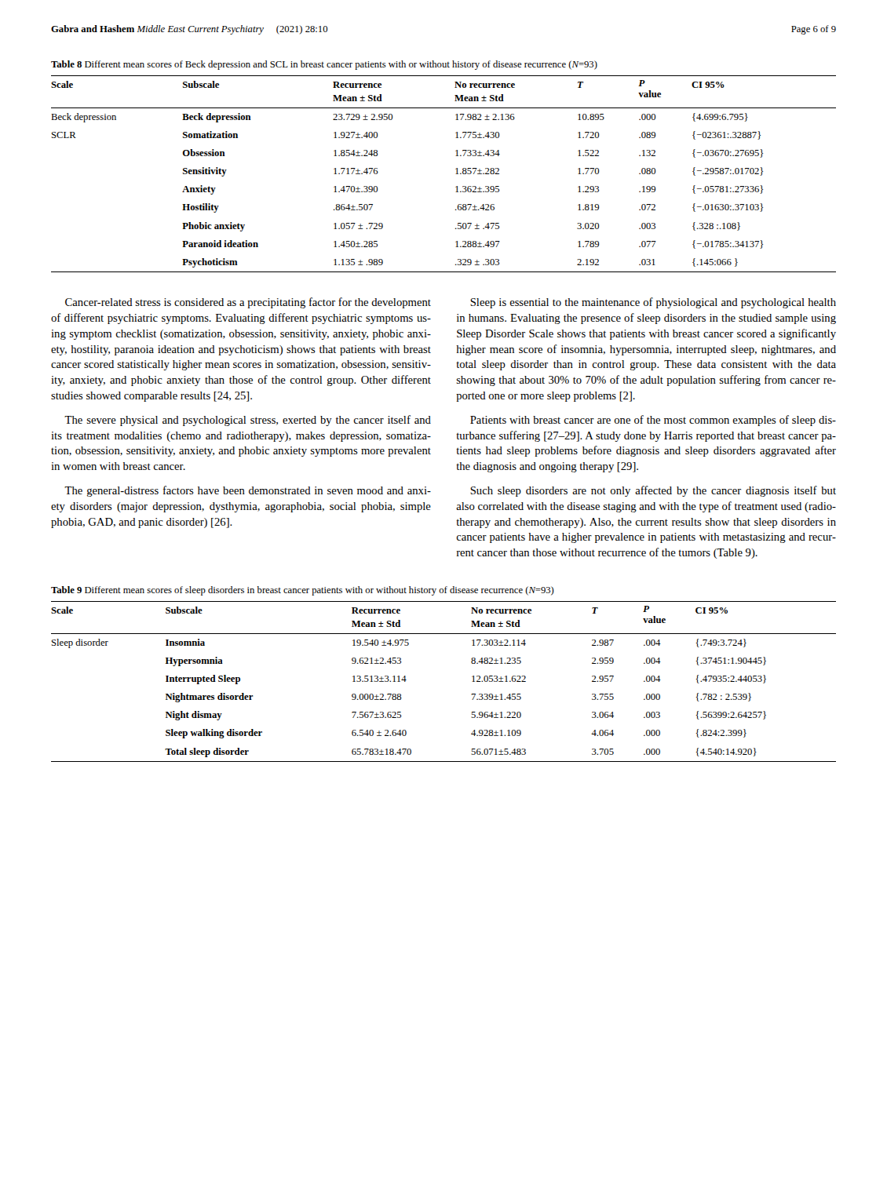Gabra and Hashem Middle East Current Psychiatry (2021) 28:10
Page 6 of 9
Table 8 Different mean scores of Beck depression and SCL in breast cancer patients with or without history of disease recurrence (N=93)
| Scale | Subscale | Recurrence Mean ± Std | No recurrence Mean ± Std | T | P value | CI 95% |
| --- | --- | --- | --- | --- | --- | --- |
| Beck depression | Beck depression | 23.729 ± 2.950 | 17.982 ± 2.136 | 10.895 | .000 | {4.699:6.795} |
| SCLR | Somatization | 1.927±.400 | 1.775±.430 | 1.720 | .089 | {−02361:.32887} |
| | Obsession | 1.854±.248 | 1.733±.434 | 1.522 | .132 | {−.03670:.27695} |
| | Sensitivity | 1.717±.476 | 1.857±.282 | 1.770 | .080 | {−.29587:.01702} |
| | Anxiety | 1.470±.390 | 1.362±.395 | 1.293 | .199 | {−.05781:.27336} |
| | Hostility | .864±.507 | .687±.426 | 1.819 | .072 | {−.01630:.37103} |
| | Phobic anxiety | 1.057 ± .729 | .507 ± .475 | 3.020 | .003 | {.328 :.108} |
| | Paranoid ideation | 1.450±.285 | 1.288±.497 | 1.789 | .077 | {−.01785:.34137} |
| | Psychoticism | 1.135 ± .989 | .329 ± .303 | 2.192 | .031 | {.145:066 } |
Cancer-related stress is considered as a precipitating factor for the development of different psychiatric symptoms. Evaluating different psychiatric symptoms using symptom checklist (somatization, obsession, sensitivity, anxiety, phobic anxiety, hostility, paranoia ideation and psychoticism) shows that patients with breast cancer scored statistically higher mean scores in somatization, obsession, sensitivity, anxiety, and phobic anxiety than those of the control group. Other different studies showed comparable results [24, 25].
The severe physical and psychological stress, exerted by the cancer itself and its treatment modalities (chemo and radiotherapy), makes depression, somatization, obsession, sensitivity, anxiety, and phobic anxiety symptoms more prevalent in women with breast cancer.
The general-distress factors have been demonstrated in seven mood and anxiety disorders (major depression, dysthymia, agoraphobia, social phobia, simple phobia, GAD, and panic disorder) [26].
Sleep is essential to the maintenance of physiological and psychological health in humans. Evaluating the presence of sleep disorders in the studied sample using Sleep Disorder Scale shows that patients with breast cancer scored a significantly higher mean score of insomnia, hypersomnia, interrupted sleep, nightmares, and total sleep disorder than in control group. These data consistent with the data showing that about 30% to 70% of the adult population suffering from cancer reported one or more sleep problems [2].
Patients with breast cancer are one of the most common examples of sleep disturbance suffering [27–29]. A study done by Harris reported that breast cancer patients had sleep problems before diagnosis and sleep disorders aggravated after the diagnosis and ongoing therapy [29].
Such sleep disorders are not only affected by the cancer diagnosis itself but also correlated with the disease staging and with the type of treatment used (radiotherapy and chemotherapy). Also, the current results show that sleep disorders in cancer patients have a higher prevalence in patients with metastasizing and recurrent cancer than those without recurrence of the tumors (Table 9).
Table 9 Different mean scores of sleep disorders in breast cancer patients with or without history of disease recurrence (N=93)
| Scale | Subscale | Recurrence Mean ± Std | No recurrence Mean ± Std | T | P value | CI 95% |
| --- | --- | --- | --- | --- | --- | --- |
| Sleep disorder | Insomnia | 19.540 ±4.975 | 17.303±2.114 | 2.987 | .004 | {.749:3.724} |
| | Hypersomnia | 9.621±2.453 | 8.482±1.235 | 2.959 | .004 | {.37451:1.90445} |
| | Interrupted Sleep | 13.513±3.114 | 12.053±1.622 | 2.957 | .004 | {.47935:2.44053} |
| | Nightmares disorder | 9.000±2.788 | 7.339±1.455 | 3.755 | .000 | {.782 : 2.539} |
| | Night dismay | 7.567±3.625 | 5.964±1.220 | 3.064 | .003 | {.56399:2.64257} |
| | Sleep walking disorder | 6.540 ± 2.640 | 4.928±1.109 | 4.064 | .000 | {.824:2.399} |
| | Total sleep disorder | 65.783±18.470 | 56.071±5.483 | 3.705 | .000 | {4.540:14.920} |